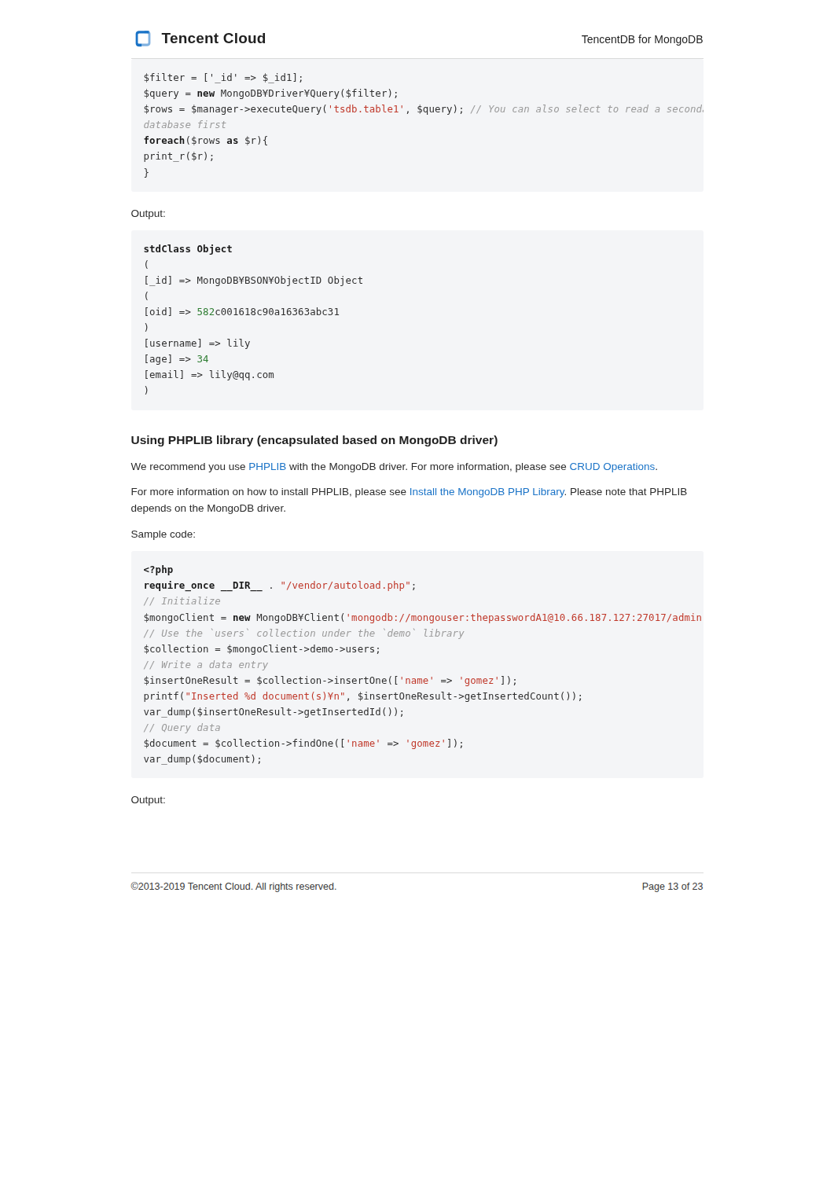Tencent Cloud
TencentDB for MongoDB
$filter = ['_id' => $_id1];
$query = new MongoDB¥Driver¥Query($filter);
$rows = $manager->executeQuery('tsdb.table1', $query); // You can also select to read a secondary
database first
foreach($rows as $r){
print_r($r);
}
Output:
stdClass Object
(
[_id] => MongoDB¥BSON¥ObjectID Object
(
[oid] => 582c001618c90a16363abc31
)
[username] => lily
[age] => 34
[email] => lily@qq.com
)
Using PHPLIB library (encapsulated based on MongoDB driver)
We recommend you use PHPLIB with the MongoDB driver. For more information, please see CRUD Operations.
For more information on how to install PHPLIB, please see Install the MongoDB PHP Library. Please note that PHPLIB depends on the MongoDB driver.
Sample code:
<?php
require_once __DIR__ . "/vendor/autoload.php";
// Initialize
$mongoClient = new MongoDB¥Client('mongodb://mongouser:thepasswordA1@10.66.187.127:27017/admin');
// Use the `users` collection under the `demo` library
$collection = $mongoClient->demo->users;
// Write a data entry
$insertOneResult = $collection->insertOne(['name' => 'gomez']);
printf("Inserted %d document(s)¥n", $insertOneResult->getInsertedCount());
var_dump($insertOneResult->getInsertedId());
// Query data
$document = $collection->findOne(['name' => 'gomez']);
var_dump($document);
Output:
©2013-2019 Tencent Cloud. All rights reserved.
Page 13 of 23